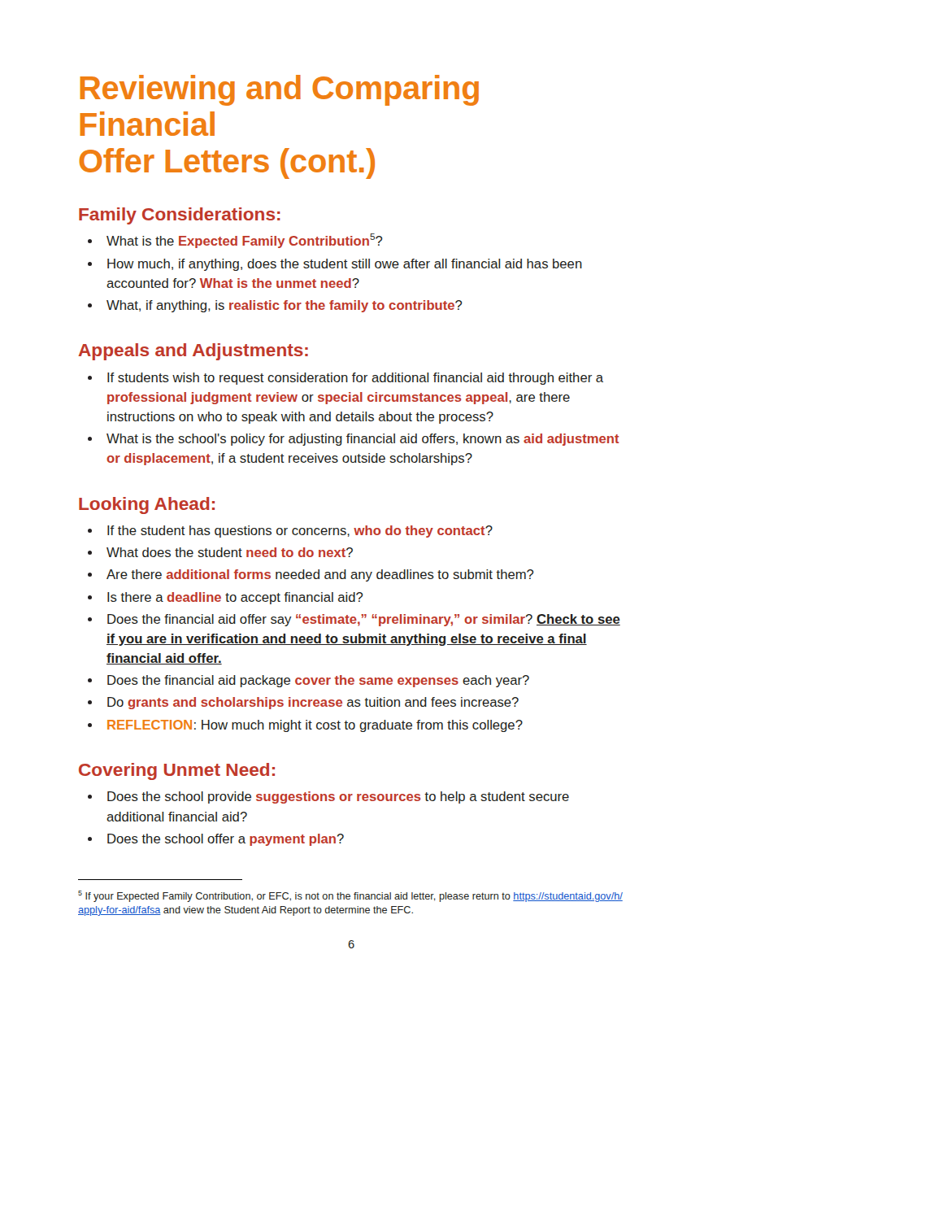Reviewing and Comparing Financial
Offer Letters (cont.)
Family Considerations:
What is the Expected Family Contribution5?
How much, if anything, does the student still owe after all financial aid has been accounted for? What is the unmet need?
What, if anything, is realistic for the family to contribute?
Appeals and Adjustments:
If students wish to request consideration for additional financial aid through either a professional judgment review or special circumstances appeal, are there instructions on who to speak with and details about the process?
What is the school's policy for adjusting financial aid offers, known as aid adjustment or displacement, if a student receives outside scholarships?
Looking Ahead:
If the student has questions or concerns, who do they contact?
What does the student need to do next?
Are there additional forms needed and any deadlines to submit them?
Is there a deadline to accept financial aid?
Does the financial aid offer say “estimate,” “preliminary,” or similar? Check to see if you are in verification and need to submit anything else to receive a final financial aid offer.
Does the financial aid package cover the same expenses each year?
Do grants and scholarships increase as tuition and fees increase?
REFLECTION: How much might it cost to graduate from this college?
Covering Unmet Need:
Does the school provide suggestions or resources to help a student secure additional financial aid?
Does the school offer a payment plan?
5 If your Expected Family Contribution, or EFC, is not on the financial aid letter, please return to https://studentaid.gov/h/apply-for-aid/fafsa and view the Student Aid Report to determine the EFC.
6